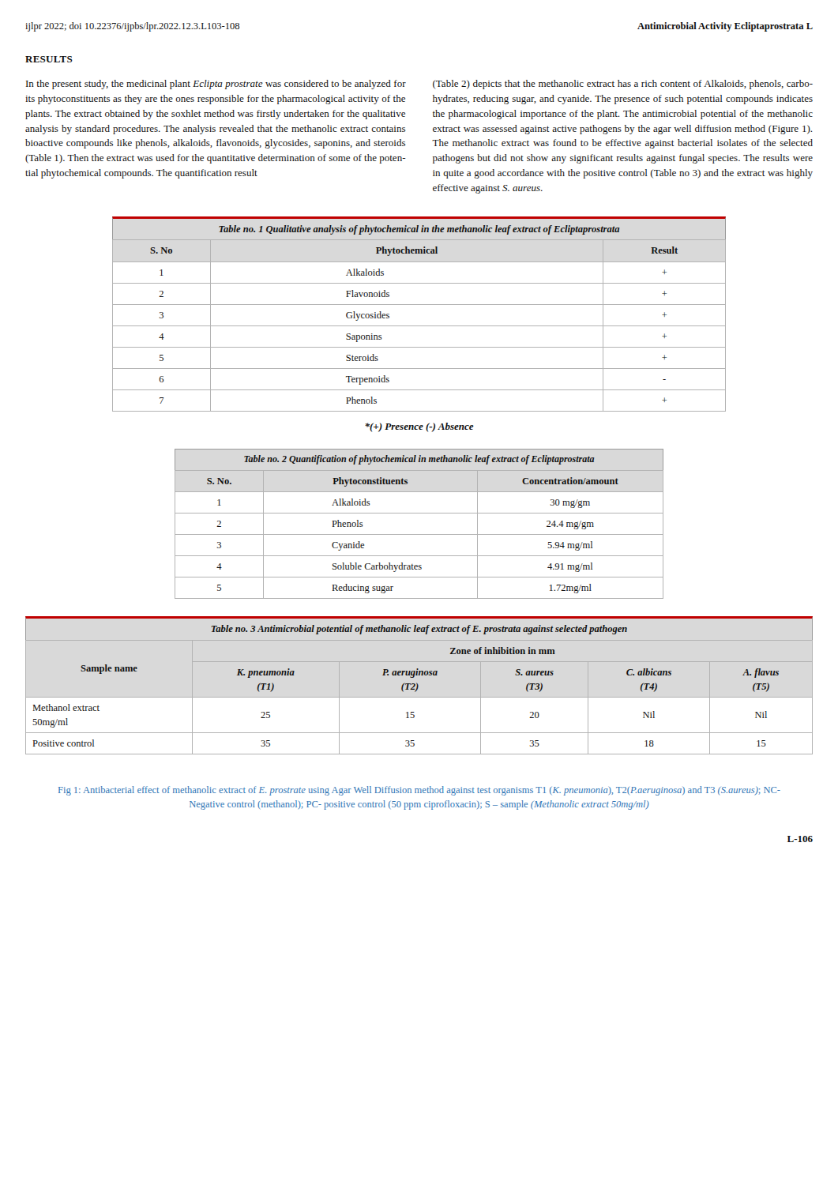ijlpr 2022; doi 10.22376/ijpbs/lpr.2022.12.3.L103-108
Antimicrobial Activity Ecliptaprostrata L
RESULTS
In the present study, the medicinal plant Eclipta prostrate was considered to be analyzed for its phytoconstituents as they are the ones responsible for the pharmacological activity of the plants. The extract obtained by the soxhlet method was firstly undertaken for the qualitative analysis by standard procedures. The analysis revealed that the methanolic extract contains bioactive compounds like phenols, alkaloids, flavonoids, glycosides, saponins, and steroids (Table 1). Then the extract was used for the quantitative determination of some of the potential phytochemical compounds. The quantification result
(Table 2) depicts that the methanolic extract has a rich content of Alkaloids, phenols, carbohydrates, reducing sugar, and cyanide. The presence of such potential compounds indicates the pharmacological importance of the plant. The antimicrobial potential of the methanolic extract was assessed against active pathogens by the agar well diffusion method (Figure 1). The methanolic extract was found to be effective against bacterial isolates of the selected pathogens but did not show any significant results against fungal species. The results were in quite a good accordance with the positive control (Table no 3) and the extract was highly effective against S. aureus.
Table no. 1 Qualitative analysis of phytochemical in the methanolic leaf extract of Ecliptaprostrata
| S. No | Phytochemical | Result |
| --- | --- | --- |
| 1 | Alkaloids | + |
| 2 | Flavonoids | + |
| 3 | Glycosides | + |
| 4 | Saponins | + |
| 5 | Steroids | + |
| 6 | Terpenoids | - |
| 7 | Phenols | + |
*(+) Presence (-) Absence
Table no. 2 Quantification of phytochemical in methanolic leaf extract of Ecliptaprostrata
| S. No. | Phytoconstituents | Concentration/amount |
| --- | --- | --- |
| 1 | Alkaloids | 30 mg/gm |
| 2 | Phenols | 24.4 mg/gm |
| 3 | Cyanide | 5.94 mg/ml |
| 4 | Soluble Carbohydrates | 4.91 mg/ml |
| 5 | Reducing sugar | 1.72mg/ml |
Table no. 3 Antimicrobial potential of methanolic leaf extract of E. prostrata against selected pathogen
| Sample name | Zone of inhibition in mm |
| --- | --- |
| K. pneumonia (T1) | P. aeruginosa (T2) | S. aureus (T3) | C. albicans (T4) | A. flavus (T5) |
| Methanol extract 50mg/ml | 25 | 15 | 20 | Nil | Nil |
| Positive control | 35 | 35 | 35 | 18 | 15 |
Fig 1: Antibacterial effect of methanolic extract of E. prostrate using Agar Well Diffusion method against test organisms T1 (K. pneumonia), T2(P.aeruginosa) and T3 (S.aureus); NC- Negative control (methanol); PC- positive control (50 ppm ciprofloxacin); S – sample (Methanolic extract 50mg/ml)
L-106